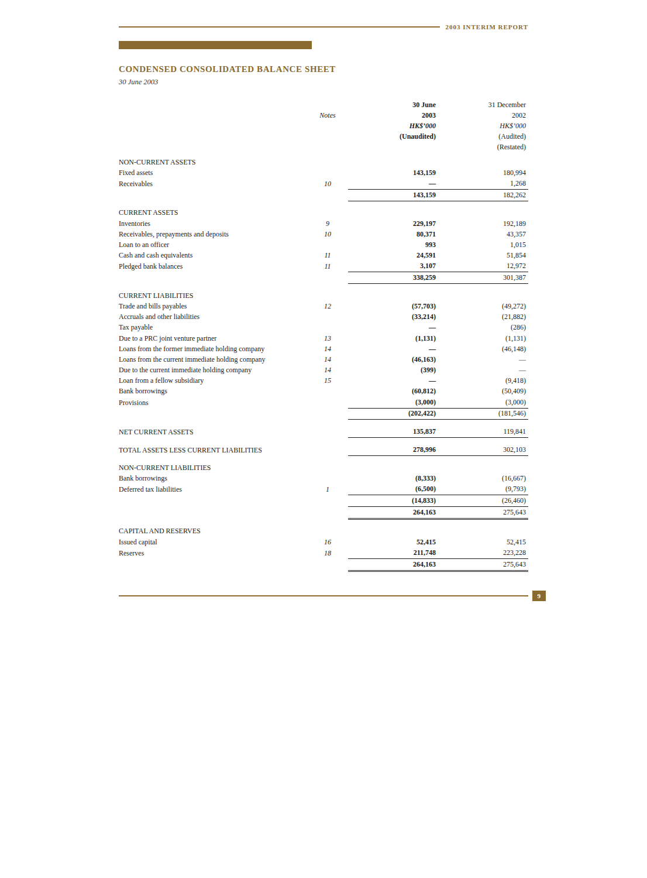2003 INTERIM REPORT
CONDENSED CONSOLIDATED BALANCE SHEET
30 June 2003
| | | 30 June | 31 December |
| | Notes | 2003 | 2002 |
| | | HK$’000 | HK$’000 |
| | | (Unaudited) | (Audited) |
| | | | (Restated) |
| NON-CURRENT ASSETS | | | |
| Fixed assets | | 143,159 | 180,994 |
| Receivables | 10 | — | 1,268 |
| | | 143,159 | 182,262 |
| CURRENT ASSETS | | | |
| Inventories | 9 | 229,197 | 192,189 |
| Receivables, prepayments and deposits | 10 | 80,371 | 43,357 |
| Loan to an officer | | 993 | 1,015 |
| Cash and cash equivalents | 11 | 24,591 | 51,854 |
| Pledged bank balances | 11 | 3,107 | 12,972 |
| | | 338,259 | 301,387 |
| CURRENT LIABILITIES | | | |
| Trade and bills payables | 12 | (57,703) | (49,272) |
| Accruals and other liabilities | | (33,214) | (21,882) |
| Tax payable | | — | (286) |
| Due to a PRC joint venture partner | 13 | (1,131) | (1,131) |
| Loans from the former immediate holding company | 14 | — | (46,148) |
| Loans from the current immediate holding company | 14 | (46,163) | — |
| Due to the current immediate holding company | 14 | (399) | — |
| Loan from a fellow subsidiary | 15 | — | (9,418) |
| Bank borrowings | | (60,812) | (50,409) |
| Provisions | | (3,000) | (3,000) |
| | | (202,422) | (181,546) |
| NET CURRENT ASSETS | | 135,837 | 119,841 |
| TOTAL ASSETS LESS CURRENT LIABILITIES | | 278,996 | 302,103 |
| NON-CURRENT LIABILITIES | | | |
| Bank borrowings | | (8,333) | (16,667) |
| Deferred tax liabilities | 1 | (6,500) | (9,793) |
| | | (14,833) | (26,460) |
| | | 264,163 | 275,643 |
| CAPITAL AND RESERVES | | | |
| Issued capital | 16 | 52,415 | 52,415 |
| Reserves | 18 | 211,748 | 223,228 |
| | | 264,163 | 275,643 |
9